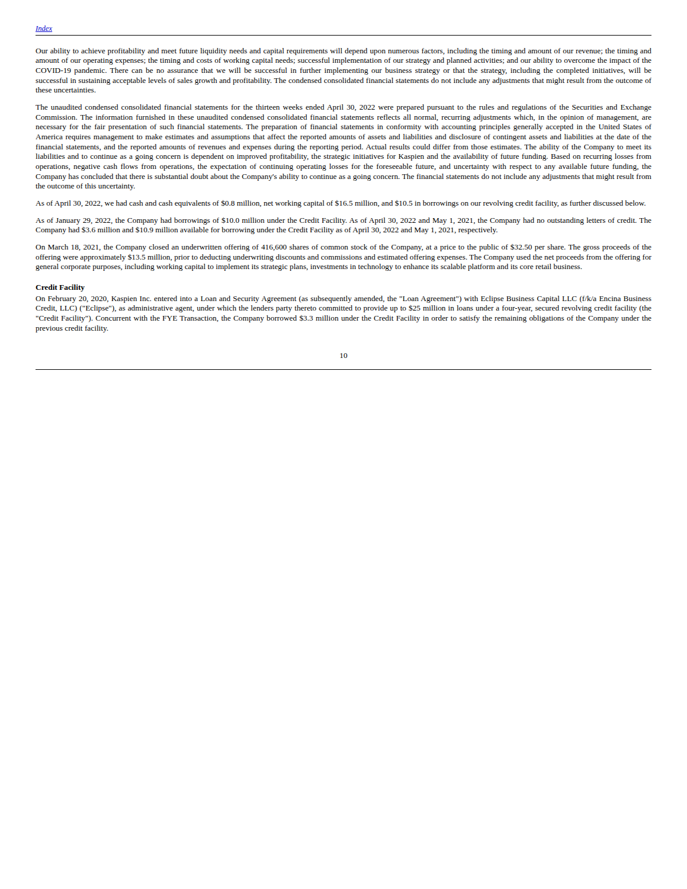Index
Our ability to achieve profitability and meet future liquidity needs and capital requirements will depend upon numerous factors, including the timing and amount of our revenue; the timing and amount of our operating expenses; the timing and costs of working capital needs; successful implementation of our strategy and planned activities; and our ability to overcome the impact of the COVID-19 pandemic. There can be no assurance that we will be successful in further implementing our business strategy or that the strategy, including the completed initiatives, will be successful in sustaining acceptable levels of sales growth and profitability. The condensed consolidated financial statements do not include any adjustments that might result from the outcome of these uncertainties.
The unaudited condensed consolidated financial statements for the thirteen weeks ended April 30, 2022 were prepared pursuant to the rules and regulations of the Securities and Exchange Commission. The information furnished in these unaudited condensed consolidated financial statements reflects all normal, recurring adjustments which, in the opinion of management, are necessary for the fair presentation of such financial statements. The preparation of financial statements in conformity with accounting principles generally accepted in the United States of America requires management to make estimates and assumptions that affect the reported amounts of assets and liabilities and disclosure of contingent assets and liabilities at the date of the financial statements, and the reported amounts of revenues and expenses during the reporting period. Actual results could differ from those estimates. The ability of the Company to meet its liabilities and to continue as a going concern is dependent on improved profitability, the strategic initiatives for Kaspien and the availability of future funding. Based on recurring losses from operations, negative cash flows from operations, the expectation of continuing operating losses for the foreseeable future, and uncertainty with respect to any available future funding, the Company has concluded that there is substantial doubt about the Company's ability to continue as a going concern. The financial statements do not include any adjustments that might result from the outcome of this uncertainty.
As of April 30, 2022, we had cash and cash equivalents of $0.8 million, net working capital of $16.5 million, and $10.5 in borrowings on our revolving credit facility, as further discussed below.
As of January 29, 2022, the Company had borrowings of $10.0 million under the Credit Facility. As of April 30, 2022 and May 1, 2021, the Company had no outstanding letters of credit. The Company had $3.6 million and $10.9 million available for borrowing under the Credit Facility as of April 30, 2022 and May 1, 2021, respectively.
On March 18, 2021, the Company closed an underwritten offering of 416,600 shares of common stock of the Company, at a price to the public of $32.50 per share. The gross proceeds of the offering were approximately $13.5 million, prior to deducting underwriting discounts and commissions and estimated offering expenses. The Company used the net proceeds from the offering for general corporate purposes, including working capital to implement its strategic plans, investments in technology to enhance its scalable platform and its core retail business.
Credit Facility
On February 20, 2020, Kaspien Inc. entered into a Loan and Security Agreement (as subsequently amended, the "Loan Agreement") with Eclipse Business Capital LLC (f/k/a Encina Business Credit, LLC) ("Eclipse"), as administrative agent, under which the lenders party thereto committed to provide up to $25 million in loans under a four-year, secured revolving credit facility (the "Credit Facility"). Concurrent with the FYE Transaction, the Company borrowed $3.3 million under the Credit Facility in order to satisfy the remaining obligations of the Company under the previous credit facility.
10